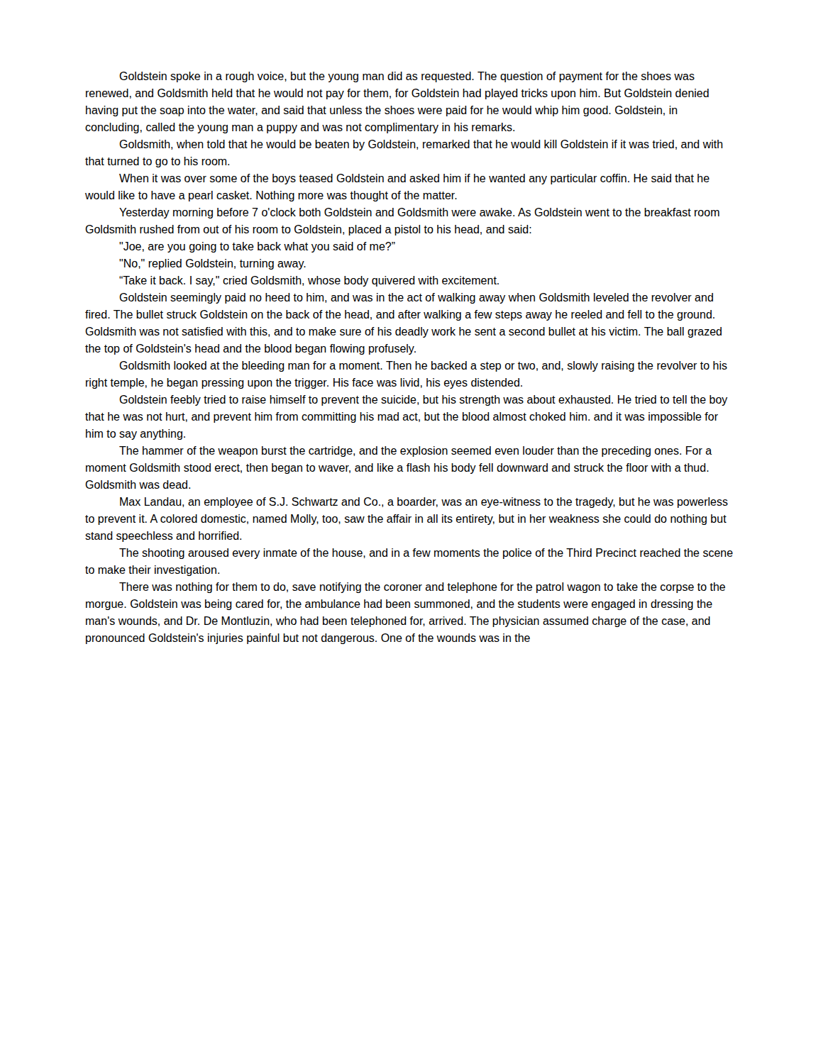Goldstein spoke in a rough voice, but the young man did as requested. The question of payment for the shoes was renewed, and Goldsmith held that he would not pay for them, for Goldstein had played tricks upon him. But Goldstein denied having put the soap into the water, and said that unless the shoes were paid for he would whip him good. Goldstein, in concluding, called the young man a puppy and was not complimentary in his remarks.
Goldsmith, when told that he would be beaten by Goldstein, remarked that he would kill Goldstein if it was tried, and with that turned to go to his room.
When it was over some of the boys teased Goldstein and asked him if he wanted any particular coffin. He said that he would like to have a pearl casket. Nothing more was thought of the matter.
Yesterday morning before 7 o'clock both Goldstein and Goldsmith were awake. As Goldstein went to the breakfast room Goldsmith rushed from out of his room to Goldstein, placed a pistol to his head, and said:
"Joe, are you going to take back what you said of me?”
"No," replied Goldstein, turning away.
“Take it back. I say," cried Goldsmith, whose body quivered with excitement.
Goldstein seemingly paid no heed to him, and was in the act of walking away when Goldsmith leveled the revolver and fired. The bullet struck Goldstein on the back of the head, and after walking a few steps away he reeled and fell to the ground. Goldsmith was not satisfied with this, and to make sure of his deadly work he sent a second bullet at his victim. The ball grazed the top of Goldstein's head and the blood began flowing profusely.
Goldsmith looked at the bleeding man for a moment. Then he backed a step or two, and, slowly raising the revolver to his right temple, he began pressing upon the trigger. His face was livid, his eyes distended.
Goldstein feebly tried to raise himself to prevent the suicide, but his strength was about exhausted. He tried to tell the boy that he was not hurt, and prevent him from committing his mad act, but the blood almost choked him. and it was impossible for him to say anything.
The hammer of the weapon burst the cartridge, and the explosion seemed even louder than the preceding ones. For a moment Goldsmith stood erect, then began to waver, and like a flash his body fell downward and struck the floor with a thud. Goldsmith was dead.
Max Landau, an employee of S.J. Schwartz and Co., a boarder, was an eye-witness to the tragedy, but he was powerless to prevent it. A colored domestic, named Molly, too, saw the affair in all its entirety, but in her weakness she could do nothing but stand speechless and horrified.
The shooting aroused every inmate of the house, and in a few moments the police of the Third Precinct reached the scene to make their investigation.
There was nothing for them to do, save notifying the coroner and telephone for the patrol wagon to take the corpse to the morgue. Goldstein was being cared for, the ambulance had been summoned, and the students were engaged in dressing the man's wounds, and Dr. De Montluzin, who had been telephoned for, arrived. The physician assumed charge of the case, and pronounced Goldstein's injuries painful but not dangerous. One of the wounds was in the